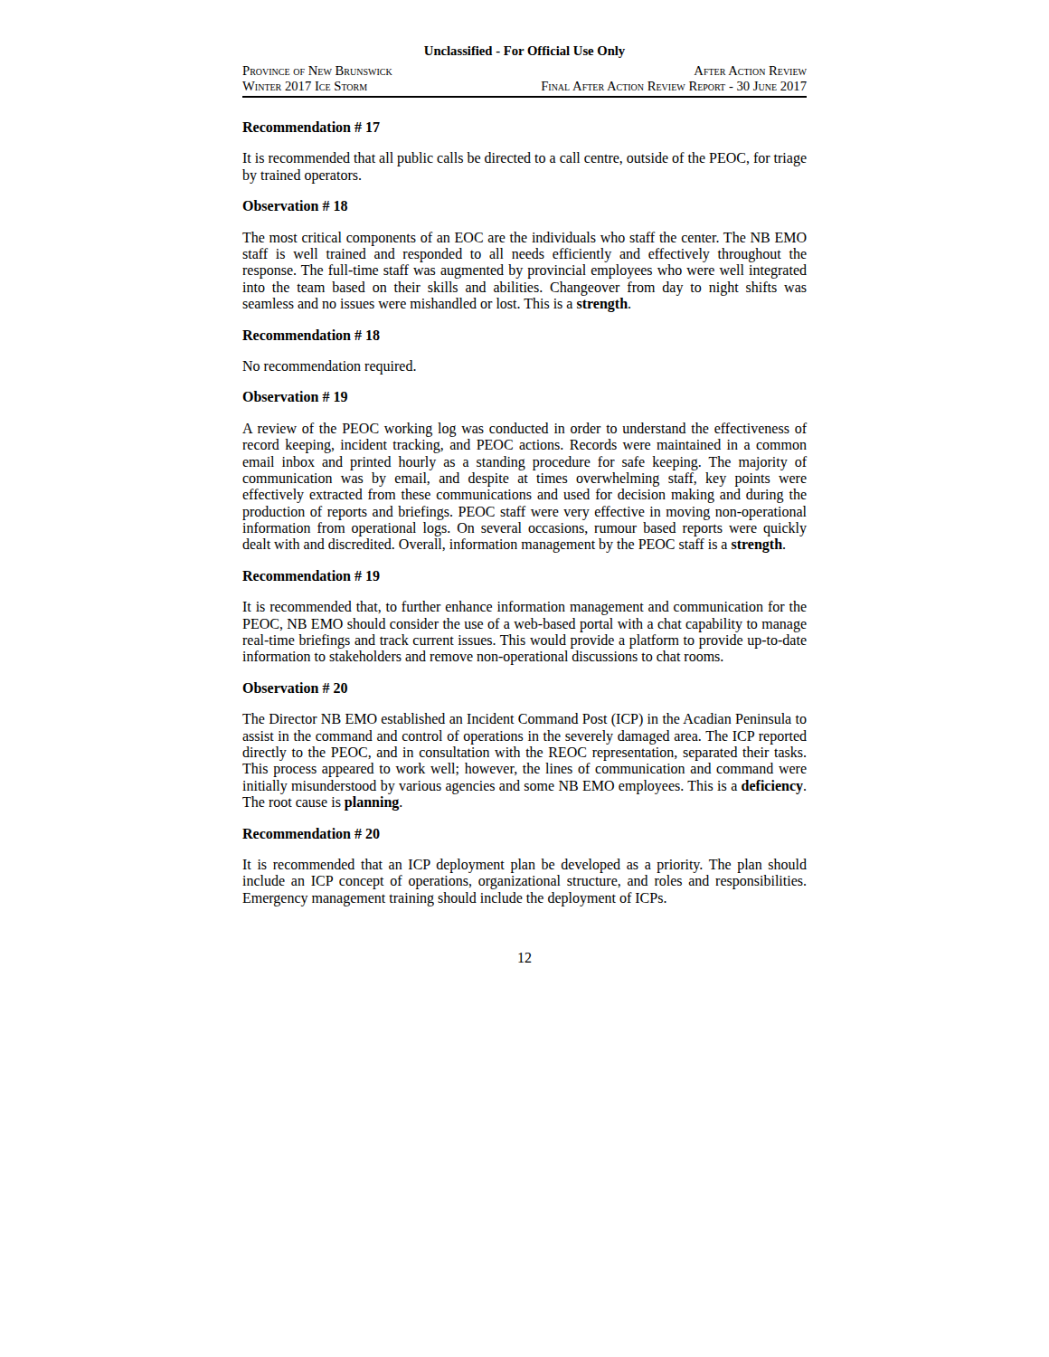Unclassified - For Official Use Only
| Province of New Brunswick | After Action Review |
| Winter 2017 Ice Storm | Final After Action Review Report - 30 June 2017 |
Recommendation # 17
It is recommended that all public calls be directed to a call centre, outside of the PEOC, for triage by trained operators.
Observation # 18
The most critical components of an EOC are the individuals who staff the center. The NB EMO staff is well trained and responded to all needs efficiently and effectively throughout the response. The full-time staff was augmented by provincial employees who were well integrated into the team based on their skills and abilities. Changeover from day to night shifts was seamless and no issues were mishandled or lost. This is a strength.
Recommendation # 18
No recommendation required.
Observation # 19
A review of the PEOC working log was conducted in order to understand the effectiveness of record keeping, incident tracking, and PEOC actions. Records were maintained in a common email inbox and printed hourly as a standing procedure for safe keeping. The majority of communication was by email, and despite at times overwhelming staff, key points were effectively extracted from these communications and used for decision making and during the production of reports and briefings. PEOC staff were very effective in moving non-operational information from operational logs. On several occasions, rumour based reports were quickly dealt with and discredited. Overall, information management by the PEOC staff is a strength.
Recommendation # 19
It is recommended that, to further enhance information management and communication for the PEOC, NB EMO should consider the use of a web-based portal with a chat capability to manage real-time briefings and track current issues. This would provide a platform to provide up-to-date information to stakeholders and remove non-operational discussions to chat rooms.
Observation # 20
The Director NB EMO established an Incident Command Post (ICP) in the Acadian Peninsula to assist in the command and control of operations in the severely damaged area. The ICP reported directly to the PEOC, and in consultation with the REOC representation, separated their tasks. This process appeared to work well; however, the lines of communication and command were initially misunderstood by various agencies and some NB EMO employees. This is a deficiency. The root cause is planning.
Recommendation # 20
It is recommended that an ICP deployment plan be developed as a priority. The plan should include an ICP concept of operations, organizational structure, and roles and responsibilities. Emergency management training should include the deployment of ICPs.
12